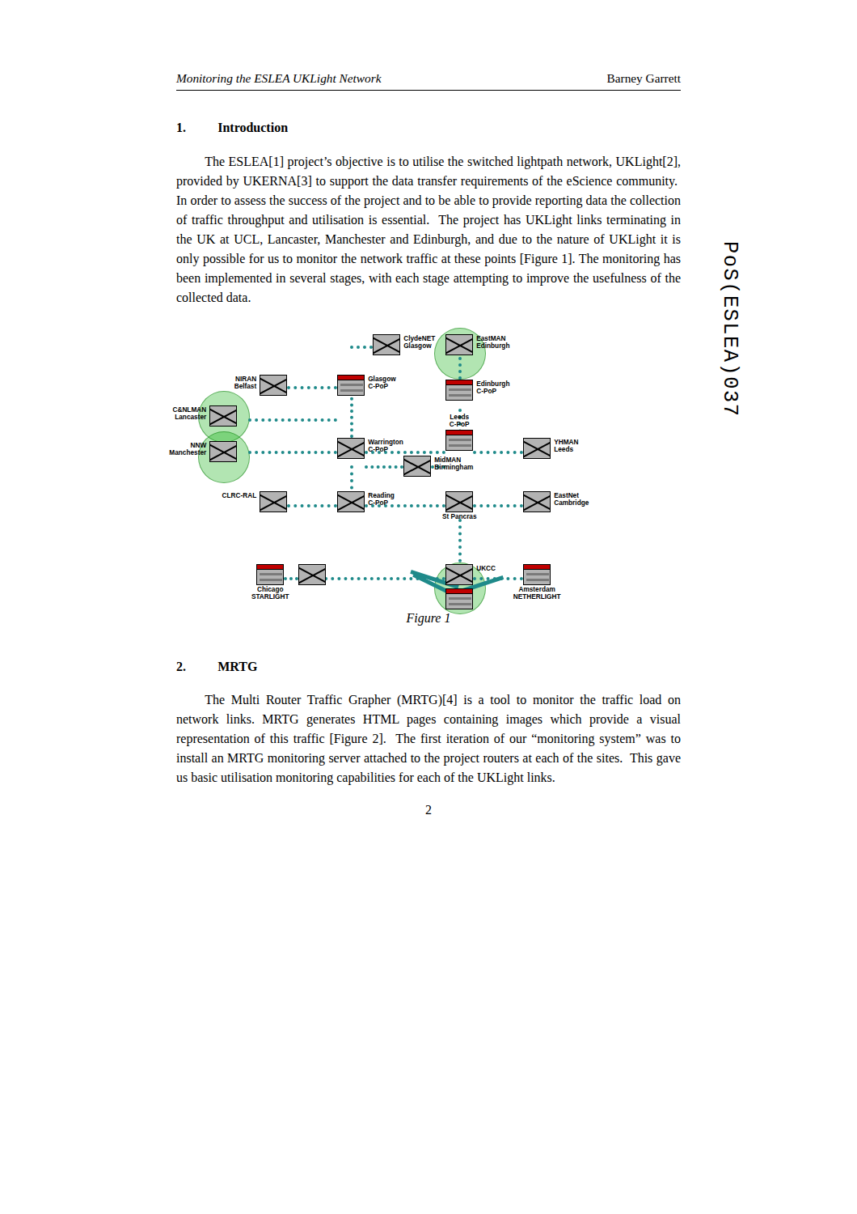Monitoring the ESLEA UKLight Network Barney Garrett
PoS(ESLEA)037
1. Introduction
The ESLEA[1] project’s objective is to utilise the switched lightpath network, UKLight[2], provided by UKERNA[3] to support the data transfer requirements of the eScience community. In order to assess the success of the project and to be able to provide reporting data the collection of traffic throughput and utilisation is essential. The project has UKLight links terminating in the UK at UCL, Lancaster, Manchester and Edinburgh, and due to the nature of UKLight it is only possible for us to monitor the network traffic at these points [Figure 1]. The monitoring has been implemented in several stages, with each stage attempting to improve the usefulness of the collected data.
ClydeNET
Glasgow
EastMAN
Edinburgh
Glasgow
C-PoP
Edinburgh
C-PoP
NIRAN
Belfast
C&NLMAN
Lancaster
NNW
Manchester
Leeds
C-PoP
Warrington
C-PoP
YHMAN
Leeds
MidMAN
Birmingham
Reading
C-PoP
CLRC-RAL
St Pancras
EastNet
Cambridge
Chicago
STARLIGHT
UKCC
Amsterdam
NETHERLIGHT
Figure 1
2. MRTG
The Multi Router Traffic Grapher (MRTG)[4] is a tool to monitor the traffic load on network links. MRTG generates HTML pages containing images which provide a visual representation of this traffic [Figure 2]. The first iteration of our “monitoring system” was to install an MRTG monitoring server attached to the project routers at each of the sites. This gave us basic utilisation monitoring capabilities for each of the UKLight links.
2